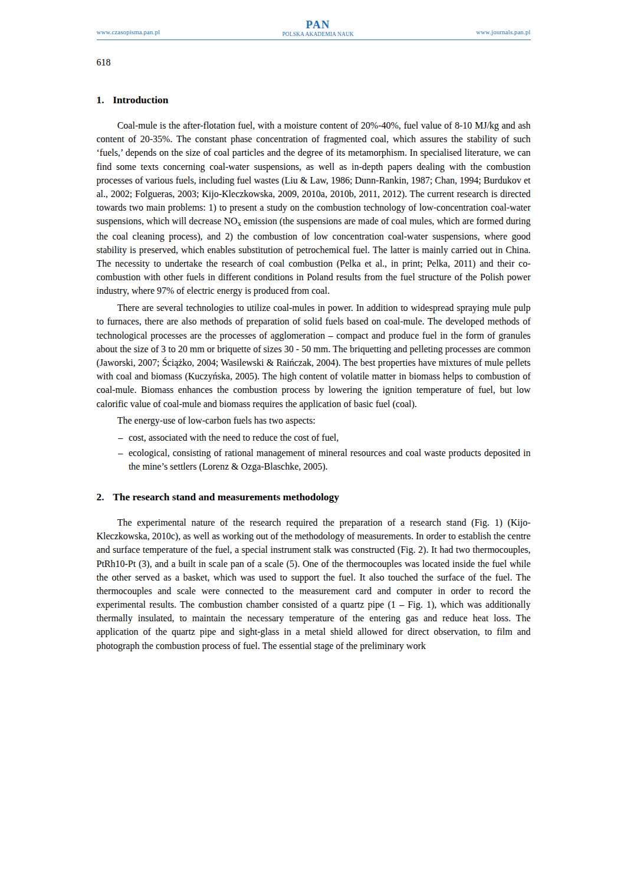www.czasopisma.pan.pl PANPOLSKA AKADEMIA NAUK www.journals.pan.pl
618
1. Introduction
Coal-mule is the after-flotation fuel, with a moisture content of 20%-40%, fuel value of 8-10 MJ/kg and ash content of 20-35%. The constant phase concentration of fragmented coal, which assures the stability of such ‘fuels,’ depends on the size of coal particles and the degree of its metamorphism. In specialised literature, we can find some texts concerning coal-water suspensions, as well as in-depth papers dealing with the combustion processes of various fuels, including fuel wastes (Liu & Law, 1986; Dunn-Rankin, 1987; Chan, 1994; Burdukov et al., 2002; Folgueras, 2003; Kijo-Kleczkowska, 2009, 2010a, 2010b, 2011, 2012). The current research is directed towards two main problems: 1) to present a study on the combustion technology of low-concentration coal-water suspensions, which will decrease NOx emission (the suspensions are made of coal mules, which are formed during the coal cleaning process), and 2) the combustion of low concentration coal-water suspensions, where good stability is preserved, which enables substitution of petrochemical fuel. The latter is mainly carried out in China. The necessity to undertake the research of coal combustion (Pelka et al., in print; Pelka, 2011) and their co-combustion with other fuels in different conditions in Poland results from the fuel structure of the Polish power industry, where 97% of electric energy is produced from coal.
There are several technologies to utilize coal-mules in power. In addition to widespread spraying mule pulp to furnaces, there are also methods of preparation of solid fuels based on coal-mule. The developed methods of technological processes are the processes of agglomeration – compact and produce fuel in the form of granules about the size of 3 to 20 mm or briquette of sizes 30 - 50 mm. The briquetting and pelleting processes are common (Jaworski, 2007; Ściążko, 2004; Wasilewski & Raińczak, 2004). The best properties have mixtures of mule pellets with coal and biomass (Kuczyńska, 2005). The high content of volatile matter in biomass helps to combustion of coal-mule. Biomass enhances the combustion process by lowering the ignition temperature of fuel, but low calorific value of coal-mule and biomass requires the application of basic fuel (coal).
The energy-use of low-carbon fuels has two aspects:
cost, associated with the need to reduce the cost of fuel,
ecological, consisting of rational management of mineral resources and coal waste products deposited in the mine’s settlers (Lorenz & Ozga-Blaschke, 2005).
2. The research stand and measurements methodology
The experimental nature of the research required the preparation of a research stand (Fig. 1) (Kijo-Kleczkowska, 2010c), as well as working out of the methodology of measurements. In order to establish the centre and surface temperature of the fuel, a special instrument stalk was constructed (Fig. 2). It had two thermocouples, PtRh10-Pt (3), and a built in scale pan of a scale (5). One of the thermocouples was located inside the fuel while the other served as a basket, which was used to support the fuel. It also touched the surface of the fuel. The thermocouples and scale were connected to the measurement card and computer in order to record the experimental results. The combustion chamber consisted of a quartz pipe (1 – Fig. 1), which was additionally thermally insulated, to maintain the necessary temperature of the entering gas and reduce heat loss. The application of the quartz pipe and sight-glass in a metal shield allowed for direct observation, to film and photograph the combustion process of fuel. The essential stage of the preliminary work